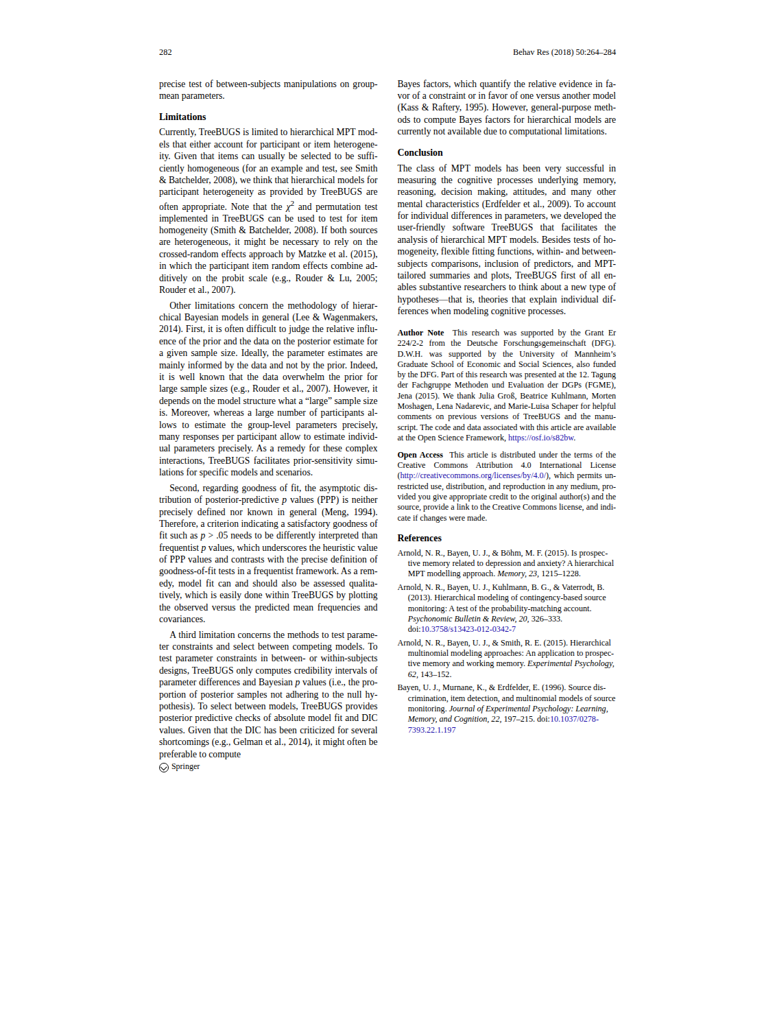282
Behav Res (2018) 50:264–284
precise test of between-subjects manipulations on group-mean parameters.
Limitations
Currently, TreeBUGS is limited to hierarchical MPT models that either account for participant or item heterogeneity. Given that items can usually be selected to be sufficiently homogeneous (for an example and test, see Smith & Batchelder, 2008), we think that hierarchical models for participant heterogeneity as provided by TreeBUGS are often appropriate. Note that the χ2 and permutation test implemented in TreeBUGS can be used to test for item homogeneity (Smith & Batchelder, 2008). If both sources are heterogeneous, it might be necessary to rely on the crossed-random effects approach by Matzke et al. (2015), in which the participant item random effects combine additively on the probit scale (e.g., Rouder & Lu, 2005; Rouder et al., 2007).
Other limitations concern the methodology of hierarchical Bayesian models in general (Lee & Wagenmakers, 2014). First, it is often difficult to judge the relative influence of the prior and the data on the posterior estimate for a given sample size. Ideally, the parameter estimates are mainly informed by the data and not by the prior. Indeed, it is well known that the data overwhelm the prior for large sample sizes (e.g., Rouder et al., 2007). However, it depends on the model structure what a “large” sample size is. Moreover, whereas a large number of participants allows to estimate the group-level parameters precisely, many responses per participant allow to estimate individual parameters precisely. As a remedy for these complex interactions, TreeBUGS facilitates prior-sensitivity simulations for specific models and scenarios.
Second, regarding goodness of fit, the asymptotic distribution of posterior-predictive p values (PPP) is neither precisely defined nor known in general (Meng, 1994). Therefore, a criterion indicating a satisfactory goodness of fit such as p > .05 needs to be differently interpreted than frequentist p values, which underscores the heuristic value of PPP values and contrasts with the precise definition of goodness-of-fit tests in a frequentist framework. As a remedy, model fit can and should also be assessed qualitatively, which is easily done within TreeBUGS by plotting the observed versus the predicted mean frequencies and covariances.
A third limitation concerns the methods to test parameter constraints and select between competing models. To test parameter constraints in between- or within-subjects designs, TreeBUGS only computes credibility intervals of parameter differences and Bayesian p values (i.e., the proportion of posterior samples not adhering to the null hypothesis). To select between models, TreeBUGS provides posterior predictive checks of absolute model fit and DIC values. Given that the DIC has been criticized for several shortcomings (e.g., Gelman et al., 2014), it might often be preferable to compute
Bayes factors, which quantify the relative evidence in favor of a constraint or in favor of one versus another model (Kass & Raftery, 1995). However, general-purpose methods to compute Bayes factors for hierarchical models are currently not available due to computational limitations.
Conclusion
The class of MPT models has been very successful in measuring the cognitive processes underlying memory, reasoning, decision making, attitudes, and many other mental characteristics (Erdfelder et al., 2009). To account for individual differences in parameters, we developed the user-friendly software TreeBUGS that facilitates the analysis of hierarchical MPT models. Besides tests of homogeneity, flexible fitting functions, within- and between-subjects comparisons, inclusion of predictors, and MPT-tailored summaries and plots, TreeBUGS first of all enables substantive researchers to think about a new type of hypotheses—that is, theories that explain individual differences when modeling cognitive processes.
Author Note This research was supported by the Grant Er 224/2-2 from the Deutsche Forschungsgemeinschaft (DFG). D.W.H. was supported by the University of Mannheim’s Graduate School of Economic and Social Sciences, also funded by the DFG. Part of this research was presented at the 12. Tagung der Fachgruppe Methoden und Evaluation der DGPs (FGME), Jena (2015). We thank Julia Groß, Beatrice Kuhlmann, Morten Moshagen, Lena Nadarevic, and Marie-Luisa Schaper for helpful comments on previous versions of TreeBUGS and the manuscript. The code and data associated with this article are available at the Open Science Framework, https://osf.io/s82bw.
Open Access This article is distributed under the terms of the Creative Commons Attribution 4.0 International License (http://creativecommons.org/licenses/by/4.0/), which permits unrestricted use, distribution, and reproduction in any medium, provided you give appropriate credit to the original author(s) and the source, provide a link to the Creative Commons license, and indicate if changes were made.
References
Arnold, N. R., Bayen, U. J., & Böhm, M. F. (2015). Is prospective memory related to depression and anxiety? A hierarchical MPT modelling approach. Memory, 23, 1215–1228.
Arnold, N. R., Bayen, U. J., Kuhlmann, B. G., & Vaterrodt, B. (2013). Hierarchical modeling of contingency-based source monitoring: A test of the probability-matching account. Psychonomic Bulletin & Review, 20, 326–333. doi:10.3758/s13423-012-0342-7
Arnold, N. R., Bayen, U. J., & Smith, R. E. (2015). Hierarchical multinomial modeling approaches: An application to prospective memory and working memory. Experimental Psychology, 62, 143–152.
Bayen, U. J., Murnane, K., & Erdfelder, E. (1996). Source discrimination, item detection, and multinomial models of source monitoring. Journal of Experimental Psychology: Learning, Memory, and Cognition, 22, 197–215. doi:10.1037/0278-7393.22.1.197
Springer